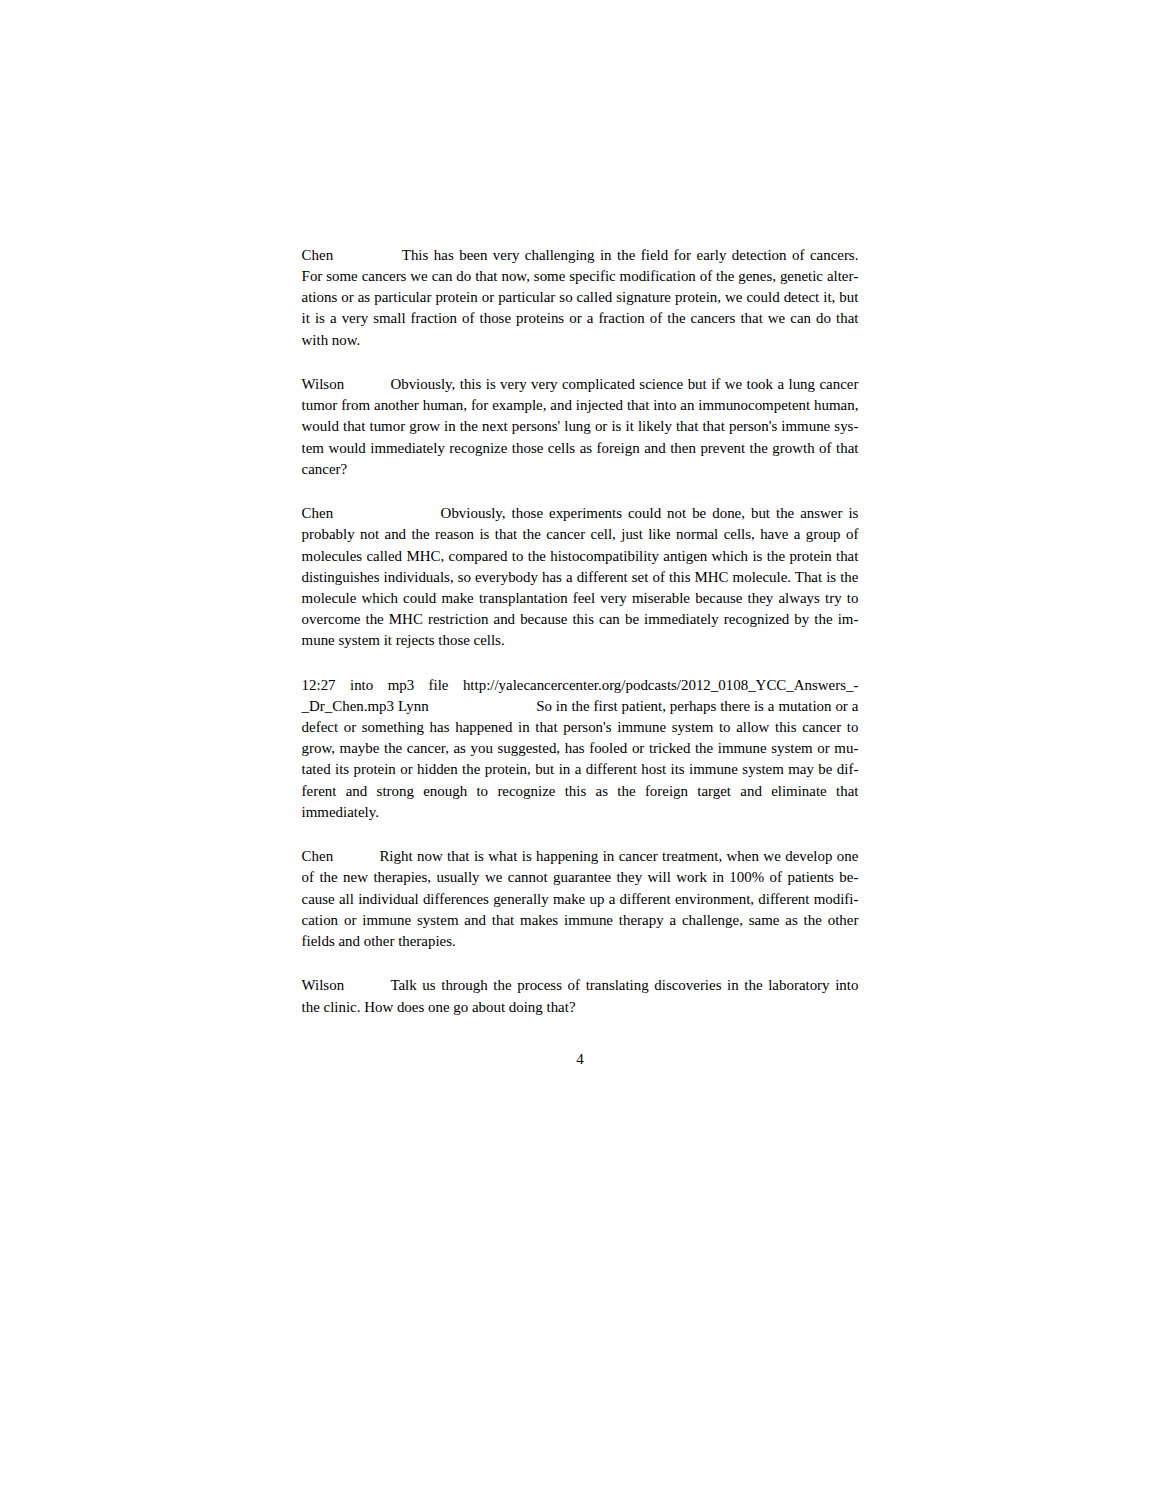Chen This has been very challenging in the field for early detection of cancers. For some cancers we can do that now, some specific modification of the genes, genetic alterations or as particular protein or particular so called signature protein, we could detect it, but it is a very small fraction of those proteins or a fraction of the cancers that we can do that with now.
Wilson Obviously, this is very very complicated science but if we took a lung cancer tumor from another human, for example, and injected that into an immunocompetent human, would that tumor grow in the next persons' lung or is it likely that that person's immune system would immediately recognize those cells as foreign and then prevent the growth of that cancer?
Chen Obviously, those experiments could not be done, but the answer is probably not and the reason is that the cancer cell, just like normal cells, have a group of molecules called MHC, compared to the histocompatibility antigen which is the protein that distinguishes individuals, so everybody has a different set of this MHC molecule. That is the molecule which could make transplantation feel very miserable because they always try to overcome the MHC restriction and because this can be immediately recognized by the immune system it rejects those cells.
12:27 into mp3 file http://yalecancercenter.org/podcasts/2012_0108_YCC_Answers_-_Dr_Chen.mp3 Lynn So in the first patient, perhaps there is a mutation or a defect or something has happened in that person's immune system to allow this cancer to grow, maybe the cancer, as you suggested, has fooled or tricked the immune system or mutated its protein or hidden the protein, but in a different host its immune system may be different and strong enough to recognize this as the foreign target and eliminate that immediately.
Chen Right now that is what is happening in cancer treatment, when we develop one of the new therapies, usually we cannot guarantee they will work in 100% of patients because all individual differences generally make up a different environment, different modification or immune system and that makes immune therapy a challenge, same as the other fields and other therapies.
Wilson Talk us through the process of translating discoveries in the laboratory into the clinic. How does one go about doing that?
4